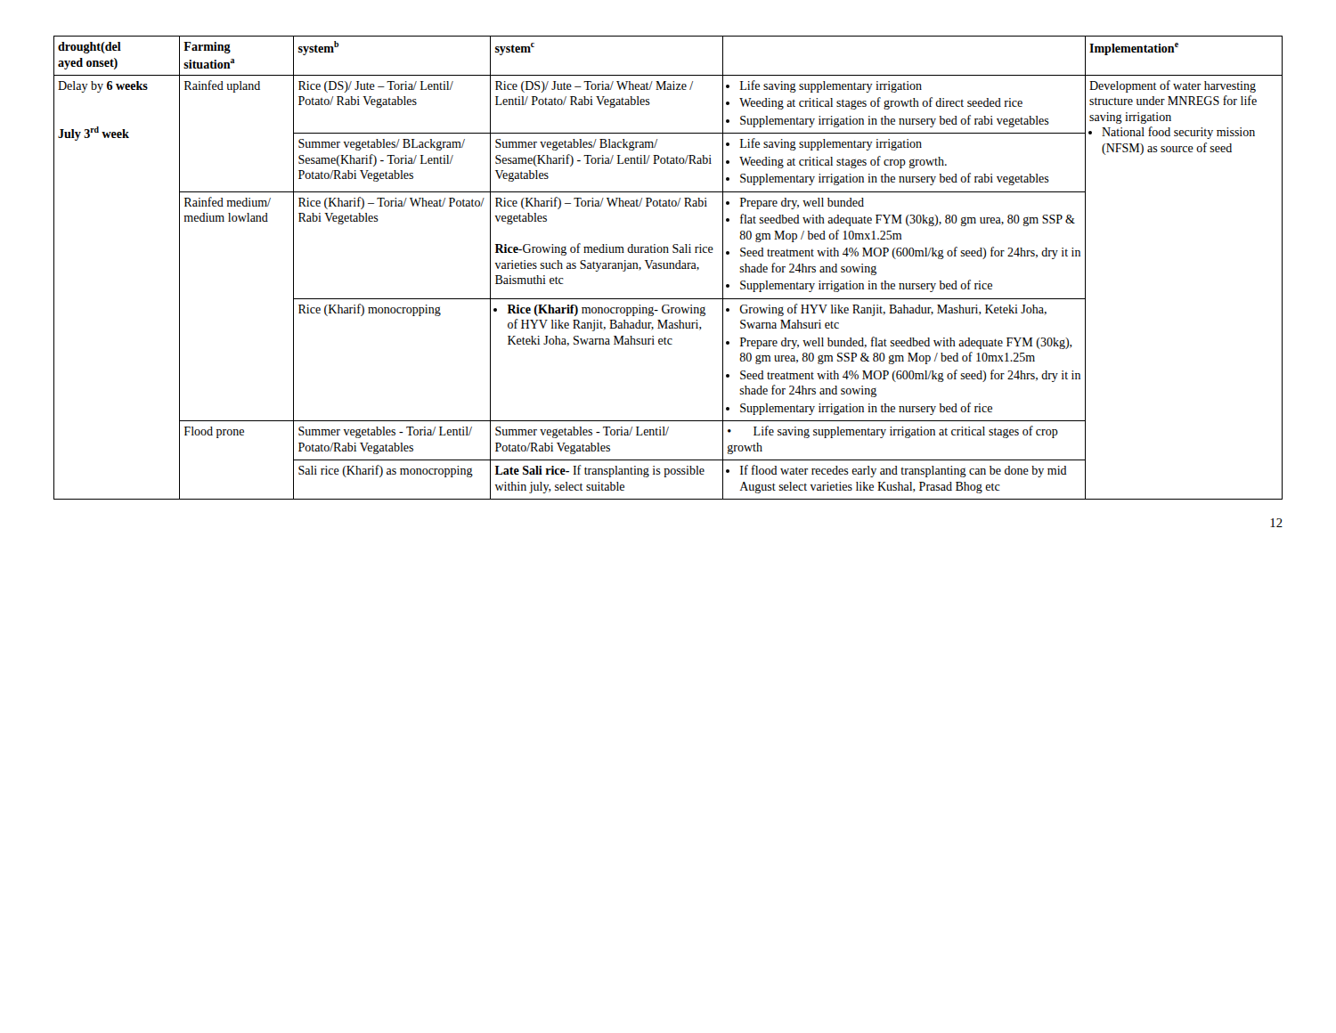| drought(del ayed onset) | Farming situation a | system b | system c | | Implementation e |
| --- | --- | --- | --- | --- | --- |
| Delay by 6 weeks July 3 rd week | Rainfed upland | Rice (DS)/ Jute – Toria/ Lentil/ Potato/ Rabi Vegatables | Rice (DS)/ Jute – Toria/ Wheat/ Maize / Lentil/ Potato/ Rabi Vegatables | Life saving supplementary irrigation Weeding at critical stages of growth of direct seeded rice Supplementary irrigation in the nursery bed of rabi vegetables | Development of water harvesting structure under MNREGS for life saving irrigation National food security mission (NFSM) as source of seed |
| Summer vegetables/ BLackgram/ Sesame(Kharif) - Toria/ Lentil/ Potato/Rabi Vegetables | Summer vegetables/ Blackgram/ Sesame(Kharif) - Toria/ Lentil/ Potato/Rabi Vegatables | Life saving supplementary irrigation Weeding at critical stages of crop growth. Supplementary irrigation in the nursery bed of rabi vegetables |
| Rainfed medium/ medium lowland | Rice (Kharif) – Toria/ Wheat/ Potato/ Rabi Vegetables | Rice (Kharif) – Toria/ Wheat/ Potato/ Rabi vegetables Rice -Growing of medium duration Sali rice varieties such as Satyaranjan, Vasundara, Baismuthi etc | Prepare dry, well bunded flat seedbed with adequate FYM (30kg), 80 gm urea, 80 gm SSP & 80 gm Mop / bed of 10mx1.25m Seed treatment with 4% MOP (600ml/kg of seed) for 24hrs, dry it in shade for 24hrs and sowing Supplementary irrigation in the nursery bed of rice |
| Rice (Kharif) monocropping | Rice (Kharif) monocropping- Growing of HYV like Ranjit, Bahadur, Mashuri, Keteki Joha, Swarna Mahsuri etc | Growing of HYV like Ranjit, Bahadur, Mashuri, Keteki Joha, Swarna Mahsuri etc Prepare dry, well bunded, flat seedbed with adequate FYM (30kg), 80 gm urea, 80 gm SSP & 80 gm Mop / bed of 10mx1.25m Seed treatment with 4% MOP (600ml/kg of seed) for 24hrs, dry it in shade for 24hrs and sowing Supplementary irrigation in the nursery bed of rice |
| Flood prone | Summer vegetables - Toria/ Lentil/ Potato/Rabi Vegatables | Summer vegetables - Toria/ Lentil/ Potato/Rabi Vegatables | • Life saving supplementary irrigation at critical stages of crop growth |
| Sali rice (Kharif) as monocropping | Late Sali rice- If transplanting is possible within july, select suitable | If flood water recedes early and transplanting can be done by mid August select varieties like Kushal, Prasad Bhog etc |
12